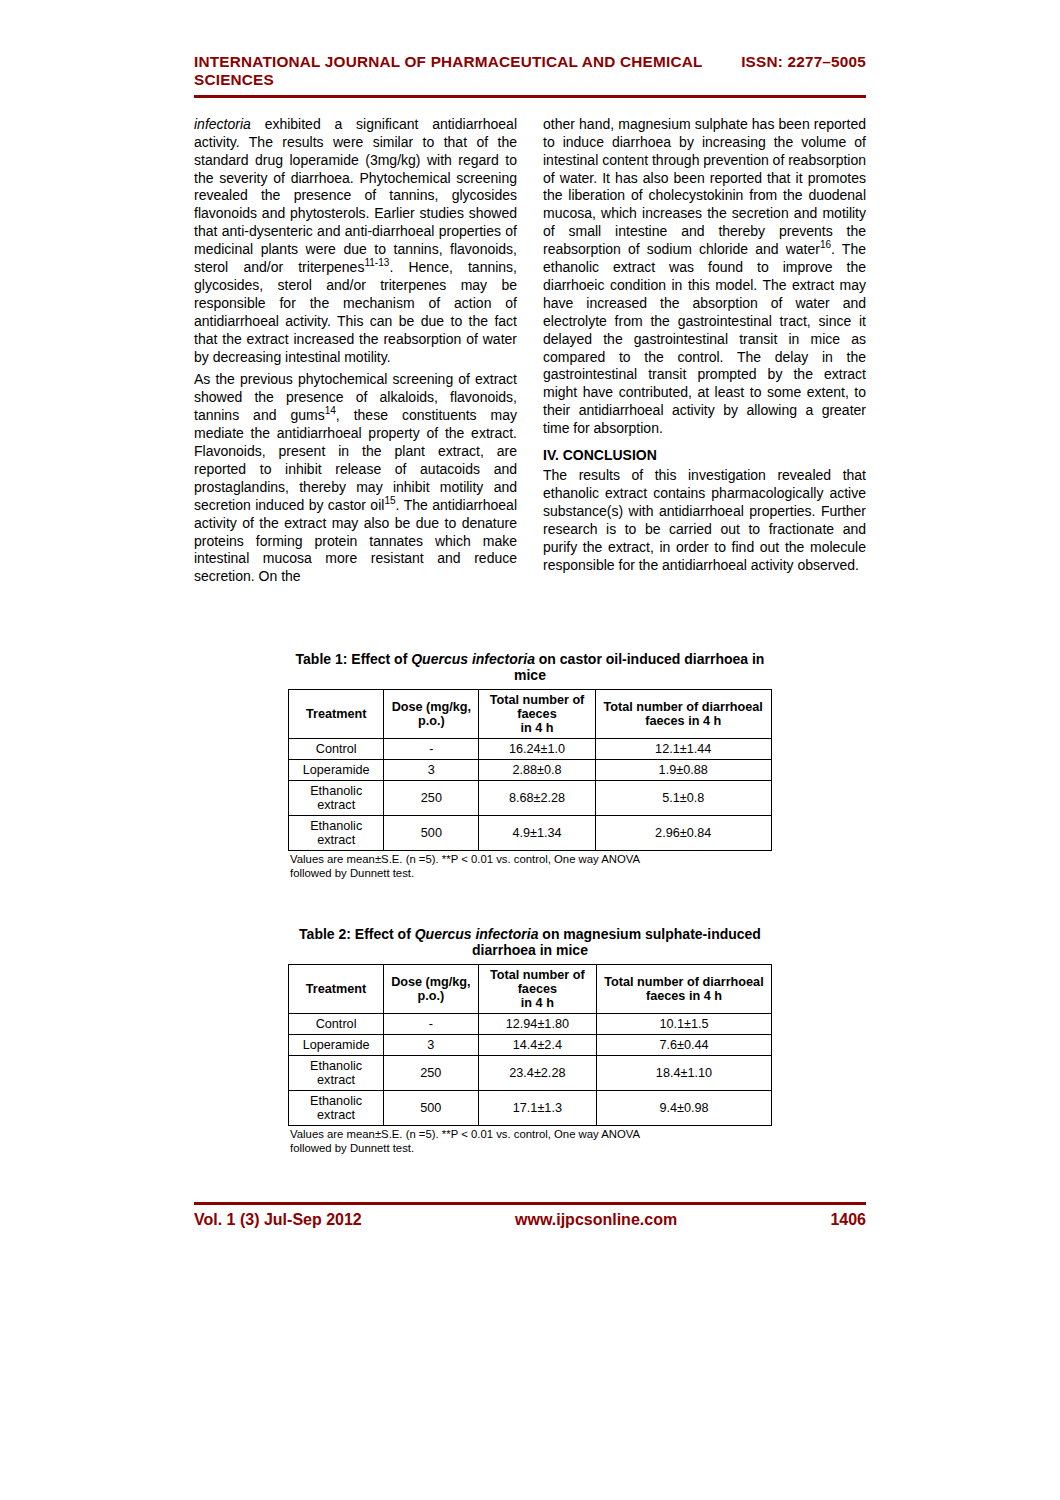INTERNATIONAL JOURNAL OF PHARMACEUTICAL AND CHEMICAL SCIENCES ISSN: 2277–5005
infectoria exhibited a significant antidiarrhoeal activity. The results were similar to that of the standard drug loperamide (3mg/kg) with regard to the severity of diarrhoea. Phytochemical screening revealed the presence of tannins, glycosides flavonoids and phytosterols. Earlier studies showed that anti-dysenteric and anti-diarrhoeal properties of medicinal plants were due to tannins, flavonoids, sterol and/or triterpenes11-13. Hence, tannins, glycosides, sterol and/or triterpenes may be responsible for the mechanism of action of antidiarrhoeal activity. This can be due to the fact that the extract increased the reabsorption of water by decreasing intestinal motility.
As the previous phytochemical screening of extract showed the presence of alkaloids, flavonoids, tannins and gums14, these constituents may mediate the antidiarrhoeal property of the extract. Flavonoids, present in the plant extract, are reported to inhibit release of autacoids and prostaglandins, thereby may inhibit motility and secretion induced by castor oil15. The antidiarrhoeal activity of the extract may also be due to denature proteins forming protein tannates which make intestinal mucosa more resistant and reduce secretion. On the
other hand, magnesium sulphate has been reported to induce diarrhoea by increasing the volume of intestinal content through prevention of reabsorption of water. It has also been reported that it promotes the liberation of cholecystokinin from the duodenal mucosa, which increases the secretion and motility of small intestine and thereby prevents the reabsorption of sodium chloride and water16. The ethanolic extract was found to improve the diarrhoeic condition in this model. The extract may have increased the absorption of water and electrolyte from the gastrointestinal tract, since it delayed the gastrointestinal transit in mice as compared to the control. The delay in the gastrointestinal transit prompted by the extract might have contributed, at least to some extent, to their antidiarrhoeal activity by allowing a greater time for absorption.
IV. CONCLUSION
The results of this investigation revealed that ethanolic extract contains pharmacologically active substance(s) with antidiarrhoeal properties. Further research is to be carried out to fractionate and purify the extract, in order to find out the molecule responsible for the antidiarrhoeal activity observed.
Table 1: Effect of Quercus infectoria on castor oil-induced diarrhoea in mice
| Treatment | Dose (mg/kg, p.o.) | Total number of faeces in 4 h | Total number of diarrhoeal faeces in 4 h |
| --- | --- | --- | --- |
| Control | - | 16.24±1.0 | 12.1±1.44 |
| Loperamide | 3 | 2.88±0.8 | 1.9±0.88 |
| Ethanolic extract | 250 | 8.68±2.28 | 5.1±0.8 |
| Ethanolic extract | 500 | 4.9±1.34 | 2.96±0.84 |
Values are mean±S.E. (n =5). **P < 0.01 vs. control, One way ANOVA
followed by Dunnett test.
Table 2: Effect of Quercus infectoria on magnesium sulphate-induced diarrhoea in mice
| Treatment | Dose (mg/kg, p.o.) | Total number of faeces in 4 h | Total number of diarrhoeal faeces in 4 h |
| --- | --- | --- | --- |
| Control | - | 12.94±1.80 | 10.1±1.5 |
| Loperamide | 3 | 14.4±2.4 | 7.6±0.44 |
| Ethanolic extract | 250 | 23.4±2.28 | 18.4±1.10 |
| Ethanolic extract | 500 | 17.1±1.3 | 9.4±0.98 |
Values are mean±S.E. (n =5). **P < 0.01 vs. control, One way ANOVA
followed by Dunnett test.
Vol. 1 (3) Jul-Sep 2012 www.ijpcsonline.com 1406